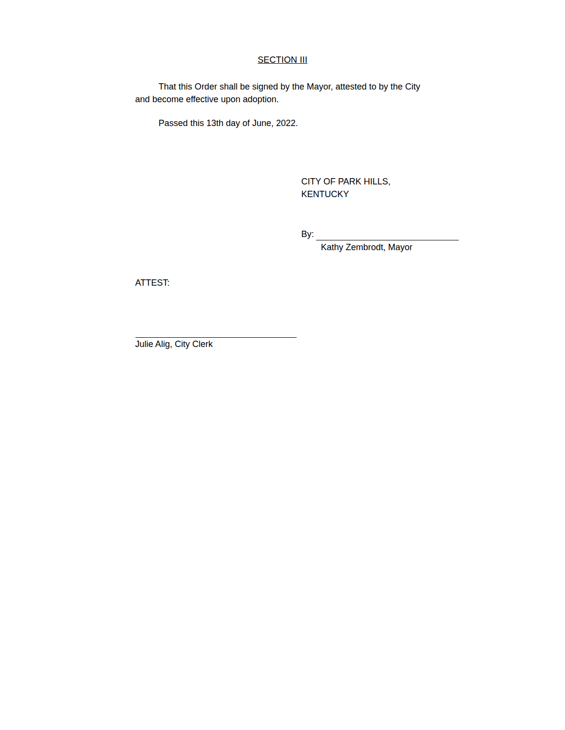SECTION III
That this Order shall be signed by the Mayor, attested to by the City and become effective upon adoption.
Passed this 13th day of June, 2022.
CITY OF PARK HILLS, KENTUCKY
By:
Kathy Zembrodt, Mayor
ATTEST:
Julie Alig, City Clerk